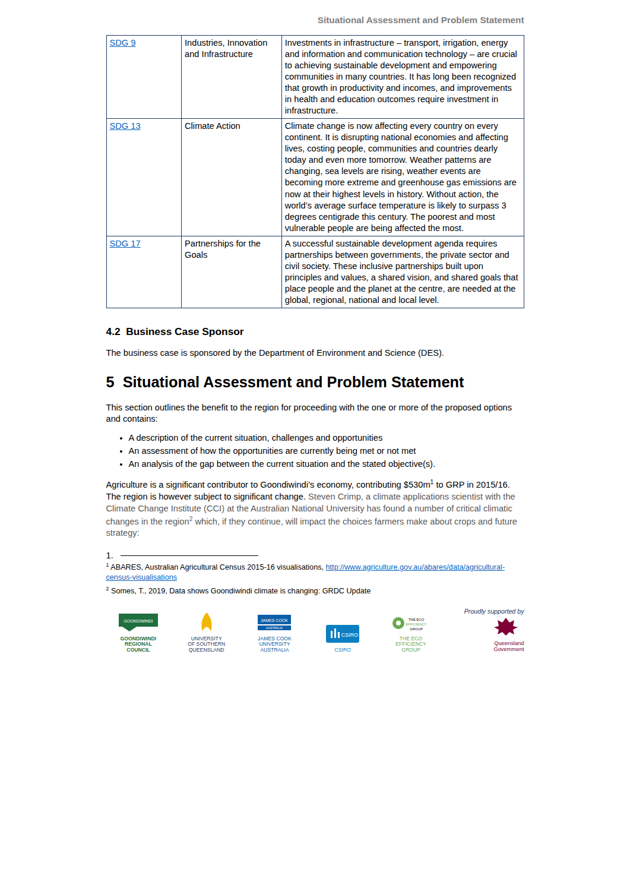Situational Assessment and Problem Statement
| SDG 9 | Industries, Innovation and Infrastructure | Investments in infrastructure – transport, irrigation, energy and information and communication technology – are crucial to achieving sustainable development and empowering communities in many countries. It has long been recognized that growth in productivity and incomes, and improvements in health and education outcomes require investment in infrastructure. |
| SDG 13 | Climate Action | Climate change is now affecting every country on every continent. It is disrupting national economies and affecting lives, costing people, communities and countries dearly today and even more tomorrow. Weather patterns are changing, sea levels are rising, weather events are becoming more extreme and greenhouse gas emissions are now at their highest levels in history. Without action, the world’s average surface temperature is likely to surpass 3 degrees centigrade this century. The poorest and most vulnerable people are being affected the most. |
| SDG 17 | Partnerships for the Goals | A successful sustainable development agenda requires partnerships between governments, the private sector and civil society. These inclusive partnerships built upon principles and values, a shared vision, and shared goals that place people and the planet at the centre, are needed at the global, regional, national and local level. |
4.2 Business Case Sponsor
The business case is sponsored by the Department of Environment and Science (DES).
5 Situational Assessment and Problem Statement
This section outlines the benefit to the region for proceeding with the one or more of the proposed options and contains:
A description of the current situation, challenges and opportunities
An assessment of how the opportunities are currently being met or not met
An analysis of the gap between the current situation and the stated objective(s).
Agriculture is a significant contributor to Goondiwindi’s economy, contributing $530m1 to GRP in 2015/16. The region is however subject to significant change. Steven Crimp, a climate applications scientist with the Climate Change Institute (CCI) at the Australian National University has found a number of critical climatic changes in the region2 which, if they continue, will impact the choices farmers make about crops and future strategy:
1.
1 ABARES, Australian Agricultural Census 2015-16 visualisations, http://www.agriculture.gov.au/abares/data/agricultural-census-visualisations
2 Somes, T., 2019, Data shows Goondiwindi climate is changing: GRDC Update
GOONDIWINDI GOONDIWINDI
REGIONAL
COUNCIL
UNIVERSITY
OF SOUTHERN
QUEENSLAND
JAMES COOK AUSTRALIA JAMES COOK
UNIVERSITY
AUSTRALIA
CSIRO CSIRO
THE ECO EFFICIENCY GROUP THE ECO
EFFICIENCY
GROUP
Proudly supported by
Queensland
Government